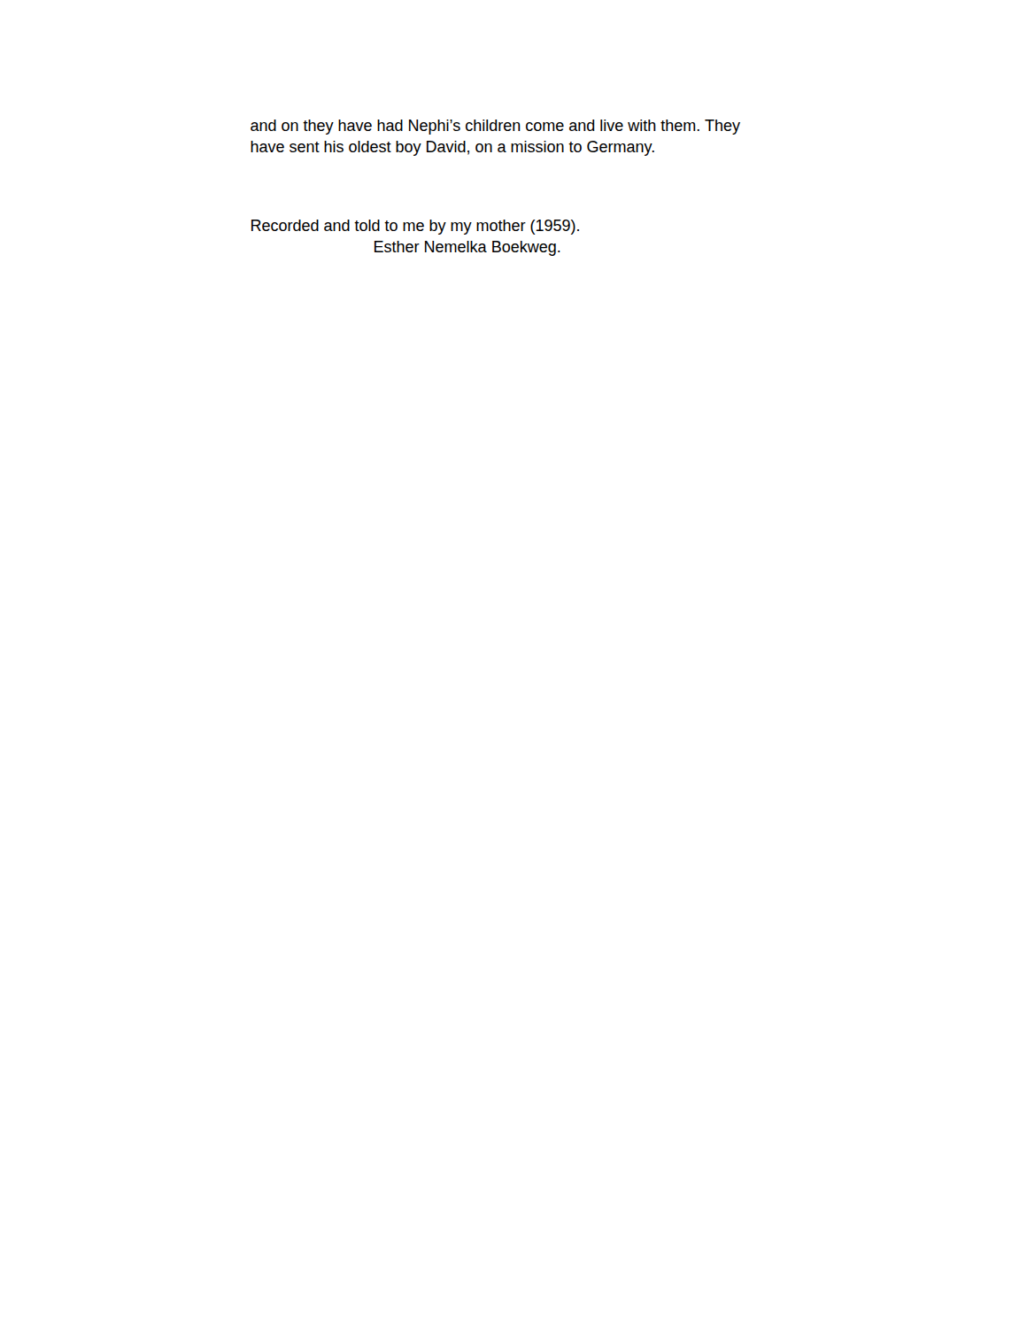and on they have had Nephi’s children come and live with them. They have sent his oldest boy David, on a mission to Germany.
Recorded and told to me by my mother (1959).
Esther Nemelka Boekweg.